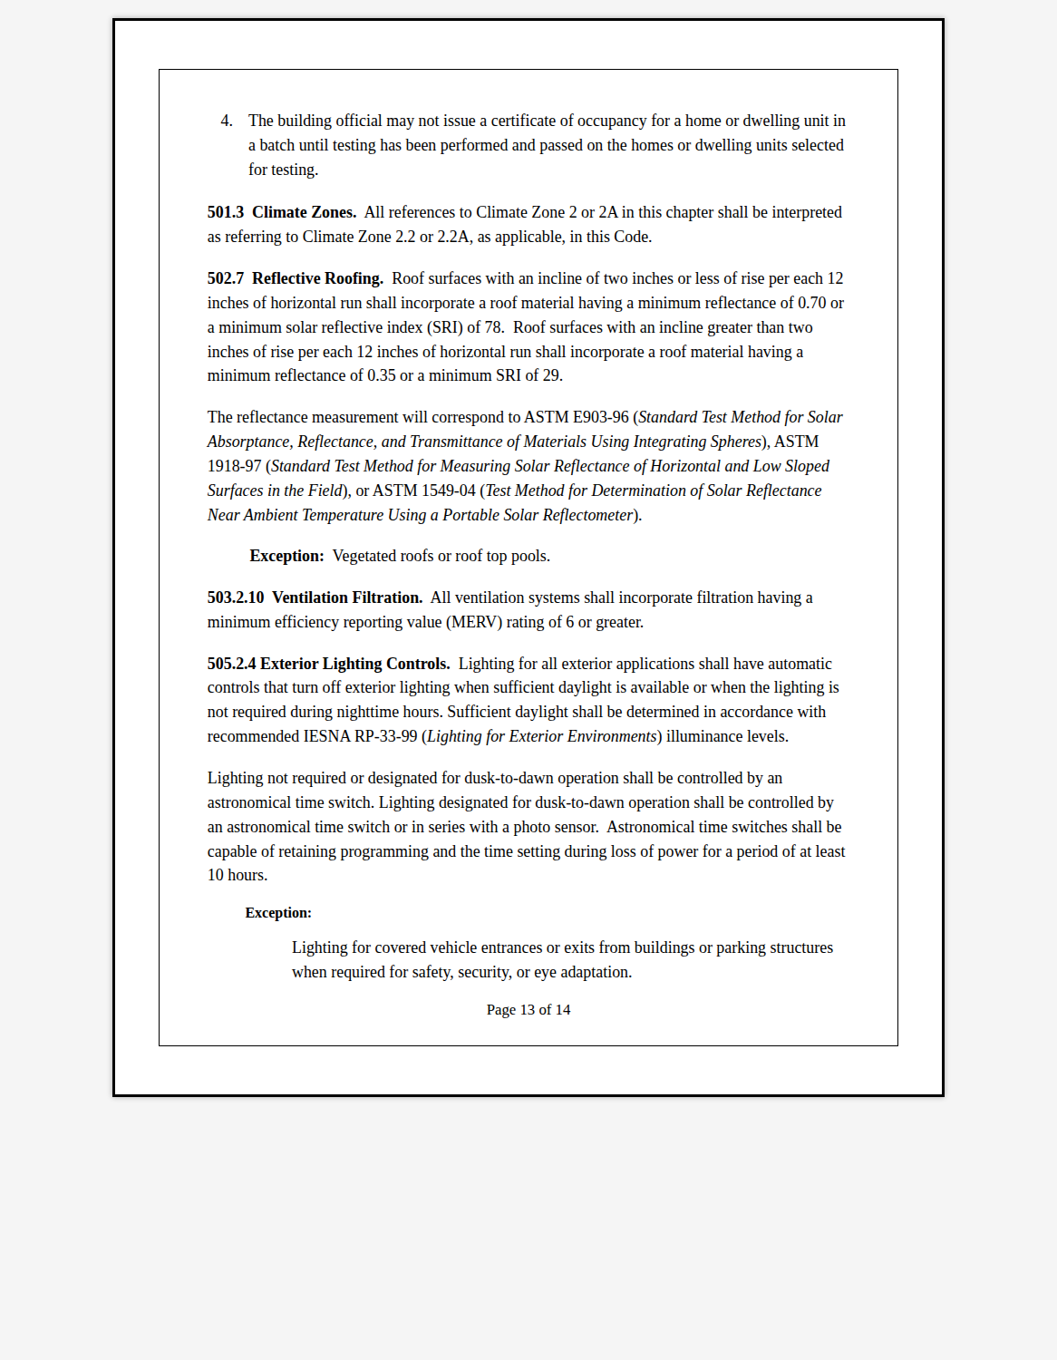4. The building official may not issue a certificate of occupancy for a home or dwelling unit in a batch until testing has been performed and passed on the homes or dwelling units selected for testing.
501.3 Climate Zones. All references to Climate Zone 2 or 2A in this chapter shall be interpreted as referring to Climate Zone 2.2 or 2.2A, as applicable, in this Code.
502.7 Reflective Roofing. Roof surfaces with an incline of two inches or less of rise per each 12 inches of horizontal run shall incorporate a roof material having a minimum reflectance of 0.70 or a minimum solar reflective index (SRI) of 78. Roof surfaces with an incline greater than two inches of rise per each 12 inches of horizontal run shall incorporate a roof material having a minimum reflectance of 0.35 or a minimum SRI of 29.
The reflectance measurement will correspond to ASTM E903-96 (Standard Test Method for Solar Absorptance, Reflectance, and Transmittance of Materials Using Integrating Spheres), ASTM 1918-97 (Standard Test Method for Measuring Solar Reflectance of Horizontal and Low Sloped Surfaces in the Field), or ASTM 1549-04 (Test Method for Determination of Solar Reflectance Near Ambient Temperature Using a Portable Solar Reflectometer).
Exception: Vegetated roofs or roof top pools.
503.2.10 Ventilation Filtration. All ventilation systems shall incorporate filtration having a minimum efficiency reporting value (MERV) rating of 6 or greater.
505.2.4 Exterior Lighting Controls. Lighting for all exterior applications shall have automatic controls that turn off exterior lighting when sufficient daylight is available or when the lighting is not required during nighttime hours. Sufficient daylight shall be determined in accordance with recommended IESNA RP-33-99 (Lighting for Exterior Environments) illuminance levels.
Lighting not required or designated for dusk-to-dawn operation shall be controlled by an astronomical time switch. Lighting designated for dusk-to-dawn operation shall be controlled by an astronomical time switch or in series with a photo sensor. Astronomical time switches shall be capable of retaining programming and the time setting during loss of power for a period of at least 10 hours.
Exception:
Lighting for covered vehicle entrances or exits from buildings or parking structures when required for safety, security, or eye adaptation.
Page 13 of 14